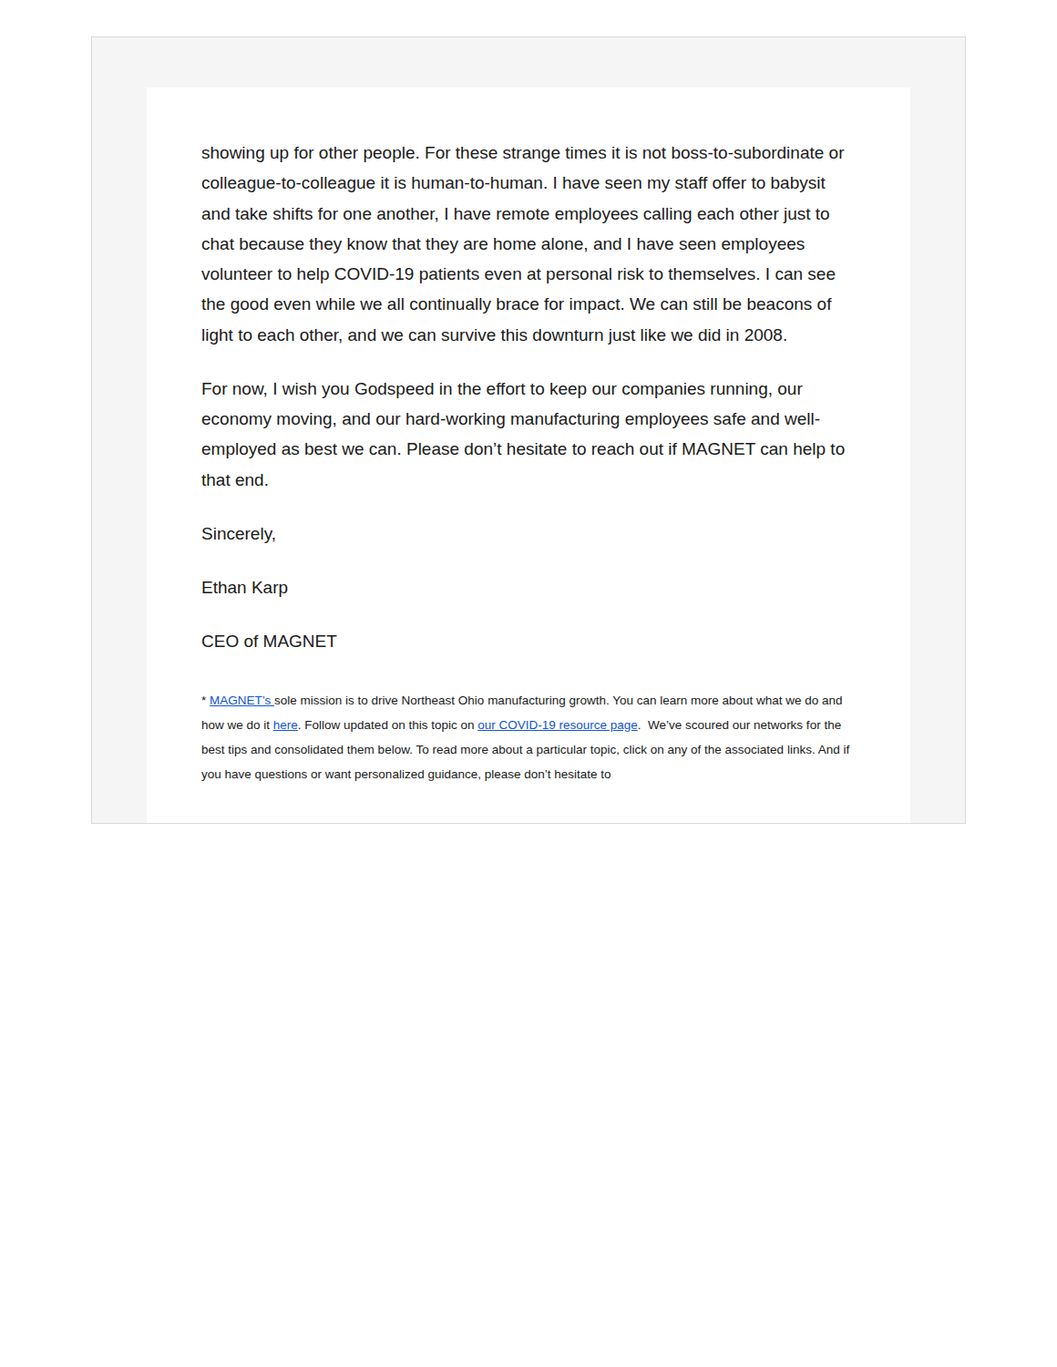showing up for other people. For these strange times it is not boss-to-subordinate or colleague-to-colleague it is human-to-human. I have seen my staff offer to babysit and take shifts for one another, I have remote employees calling each other just to chat because they know that they are home alone, and I have seen employees volunteer to help COVID-19 patients even at personal risk to themselves. I can see the good even while we all continually brace for impact. We can still be beacons of light to each other, and we can survive this downturn just like we did in 2008.
For now, I wish you Godspeed in the effort to keep our companies running, our economy moving, and our hard-working manufacturing employees safe and well-employed as best we can. Please don’t hesitate to reach out if MAGNET can help to that end.
Sincerely,
Ethan Karp
CEO of MAGNET
* MAGNET’s sole mission is to drive Northeast Ohio manufacturing growth. You can learn more about what we do and how we do it here. Follow updated on this topic on our COVID-19 resource page. We’ve scoured our networks for the best tips and consolidated them below. To read more about a particular topic, click on any of the associated links. And if you have questions or want personalized guidance, please don’t hesitate to